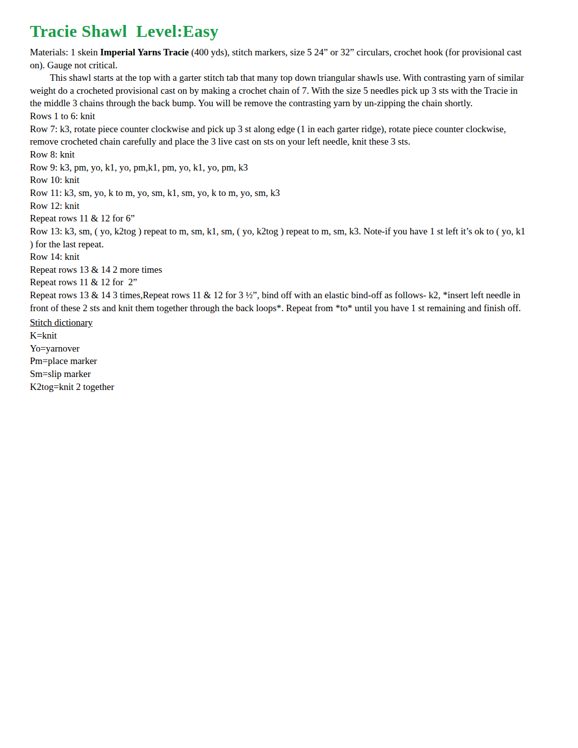Tracie Shawl Level:Easy
Materials: 1 skein Imperial Yarns Tracie (400 yds), stitch markers, size 5 24” or 32” circulars, crochet hook (for provisional cast on). Gauge not critical.
This shawl starts at the top with a garter stitch tab that many top down triangular shawls use. With contrasting yarn of similar weight do a crocheted provisional cast on by making a crochet chain of 7. With the size 5 needles pick up 3 sts with the Tracie in the middle 3 chains through the back bump. You will be remove the contrasting yarn by un-zipping the chain shortly.
Rows 1 to 6: knit
Row 7: k3, rotate piece counter clockwise and pick up 3 st along edge (1 in each garter ridge), rotate piece counter clockwise, remove crocheted chain carefully and place the 3 live cast on sts on your left needle, knit these 3 sts.
Row 8: knit
Row 9: k3, pm, yo, k1, yo, pm,k1, pm, yo, k1, yo, pm, k3
Row 10: knit
Row 11: k3, sm, yo, k to m, yo, sm, k1, sm, yo, k to m, yo, sm, k3
Row 12: knit
Repeat rows 11 & 12 for 6”
Row 13: k3, sm, ( yo, k2tog ) repeat to m, sm, k1, sm, ( yo, k2tog ) repeat to m, sm, k3. Note-if you have 1 st left it’s ok to ( yo, k1 ) for the last repeat.
Row 14: knit
Repeat rows 13 & 14 2 more times
Repeat rows 11 & 12 for 2”
Repeat rows 13 & 14 3 times,Repeat rows 11 & 12 for 3 ½”, bind off with an elastic bind-off as follows- k2, *insert left needle in front of these 2 sts and knit them together through the back loops*. Repeat from *to* until you have 1 st remaining and finish off.
Stitch dictionary
K=knit
Yo=yarnover
Pm=place marker
Sm=slip marker
K2tog=knit 2 together